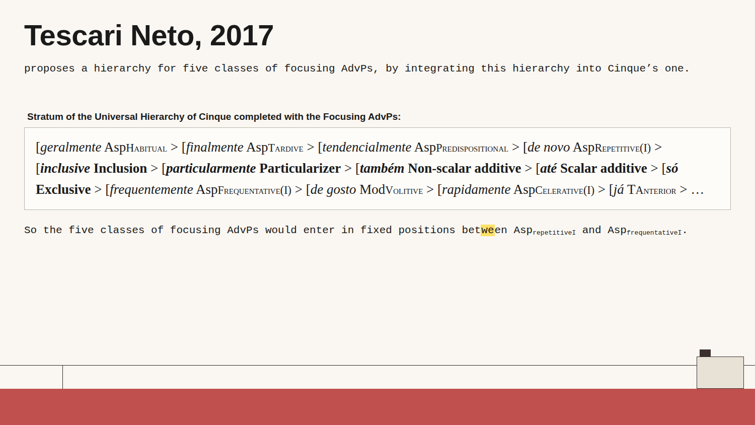Tescari Neto, 2017
proposes a hierarchy for five classes of focusing AdvPs, by integrating this hierarchy into Cinque’s one.
Stratum of the Universal Hierarchy of Cinque completed with the Focusing AdvPs:
[geralmente AspHabitual > [finalmente AspTardive > [tendencialmente AspPredispositional > [de novo AspRepetitive(I) > [inclusive Inclusion > [particularmente Particularizer > [também Non-scalar additive > [até Scalar additive > [só Exclusive > [frequentemente AspFrequentative(I) > [de gosto ModVolitive > [rapidamente AspCelerative(I) > [já TAnterior > …
So the five classes of focusing AdvPs would enter in fixed positions between AsprepetitiveI and AspfrequentativeI.